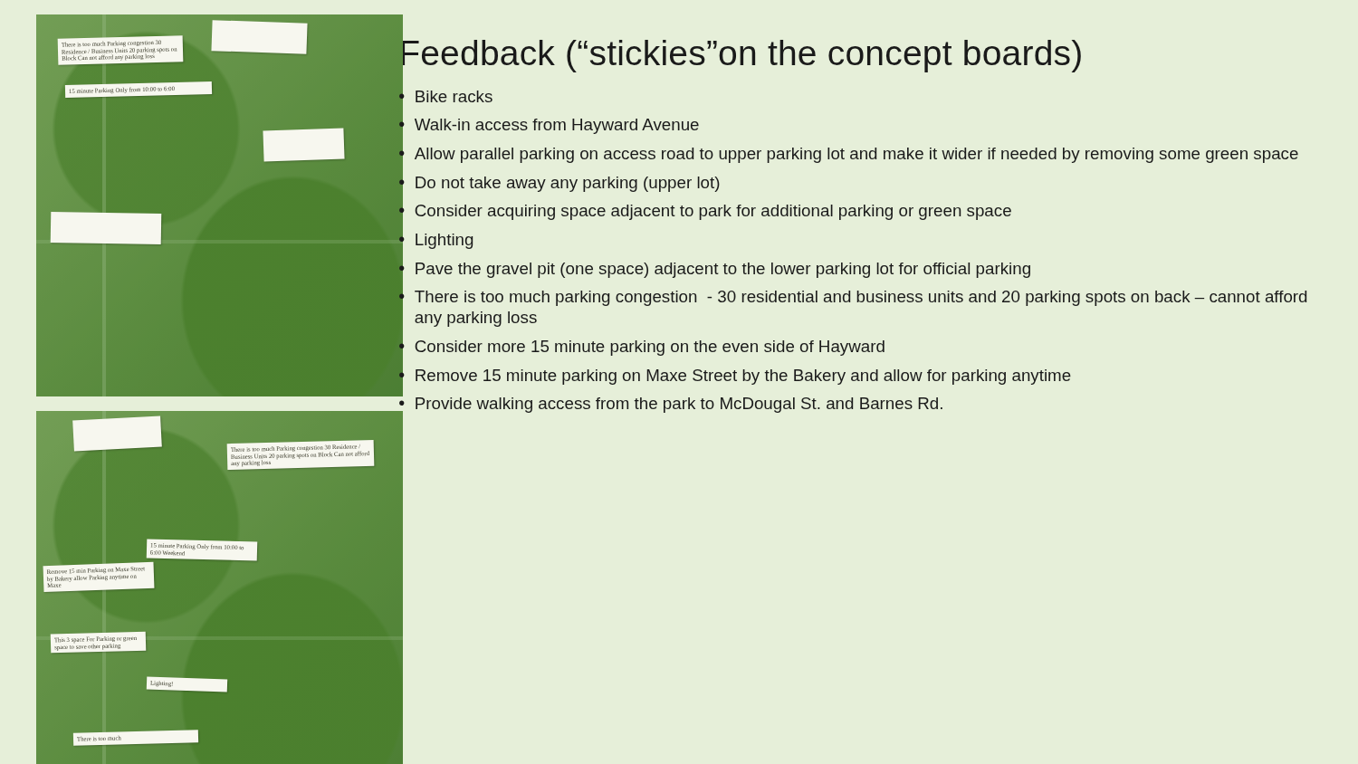There is too much Parking congestion 30 Residence / Business Units 20 parking spots on Block Can not afford any parking loss
15 minute Parking Only from 10:00 to 6:00
There is too much Parking congestion 30 Residence / Business Units 20 parking spots on Block Can not afford any parking loss
15 minute Parking Only from 10:00 to 6:00 Weekend
Remove 15 min Parking on Maxe Street by Bakery allow Parking anytime on Maxe
This 3 space For Parking or green space to save other parking
Lighting!
There is too much
Feedback (“stickies”on the concept boards)
Bike racks
Walk-in access from Hayward Avenue
Allow parallel parking on access road to upper parking lot and make it wider if needed by removing some green space
Do not take away any parking (upper lot)
Consider acquiring space adjacent to park for additional parking or green space
Lighting
Pave the gravel pit (one space) adjacent to the lower parking lot for official parking
There is too much parking congestion - 30 residential and business units and 20 parking spots on back – cannot afford any parking loss
Consider more 15 minute parking on the even side of Hayward
Remove 15 minute parking on Maxe Street by the Bakery and allow for parking anytime
Provide walking access from the park to McDougal St. and Barnes Rd.